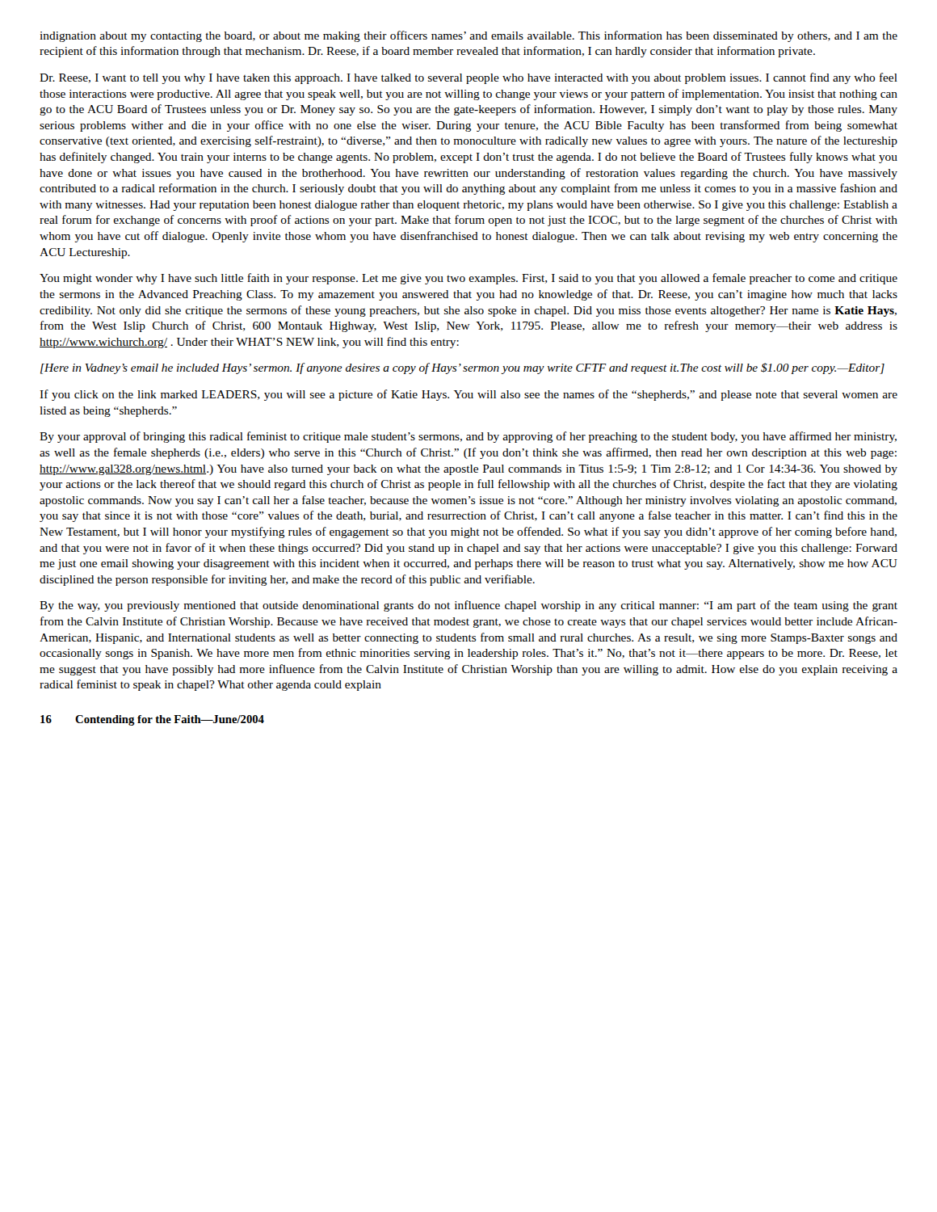indignation about my contacting the board, or about me making their officers names’ and emails available. This information has been disseminated by others, and I am the recipient of this information through that mechanism. Dr. Reese, if a board member revealed that information, I can hardly consider that information private.
Dr. Reese, I want to tell you why I have taken this approach. I have talked to several people who have interacted with you about problem issues. I cannot find any who feel those interactions were productive. All agree that you speak well, but you are not willing to change your views or your pattern of implementation. You insist that nothing can go to the ACU Board of Trustees unless you or Dr. Money say so. So you are the gate-keepers of information. However, I simply don’t want to play by those rules. Many serious problems wither and die in your office with no one else the wiser. During your tenure, the ACU Bible Faculty has been transformed from being somewhat conservative (text oriented, and exercising self-restraint), to “diverse,” and then to monoculture with radically new values to agree with yours. The nature of the lectureship has definitely changed. You train your interns to be change agents. No problem, except I don’t trust the agenda. I do not believe the Board of Trustees fully knows what you have done or what issues you have caused in the brotherhood. You have rewritten our understanding of restoration values regarding the church. You have massively contributed to a radical reformation in the church. I seriously doubt that you will do anything about any complaint from me unless it comes to you in a massive fashion and with many witnesses. Had your reputation been honest dialogue rather than eloquent rhetoric, my plans would have been otherwise. So I give you this challenge: Establish a real forum for exchange of concerns with proof of actions on your part. Make that forum open to not just the ICOC, but to the large segment of the churches of Christ with whom you have cut off dialogue. Openly invite those whom you have disenfranchised to honest dialogue. Then we can talk about revising my web entry concerning the ACU Lectureship.
You might wonder why I have such little faith in your response. Let me give you two examples. First, I said to you that you allowed a female preacher to come and critique the sermons in the Advanced Preaching Class. To my amazement you answered that you had no knowledge of that. Dr. Reese, you can’t imagine how much that lacks credibility. Not only did she critique the sermons of these young preachers, but she also spoke in chapel. Did you miss those events altogether? Her name is Katie Hays, from the West Islip Church of Christ, 600 Montauk Highway, West Islip, New York, 11795. Please, allow me to refresh your memory—their web address is http://www.wichurch.org/ . Under their WHAT’S NEW link, you will find this entry:
[Here in Vadney’s email he included Hays’ sermon. If anyone desires a copy of Hays’ sermon you may write CFTF and request it.The cost will be $1.00 per copy.—Editor]
If you click on the link marked LEADERS, you will see a picture of Katie Hays. You will also see the names of the “shepherds,” and please note that several women are listed as being “shepherds.”
By your approval of bringing this radical feminist to critique male student’s sermons, and by approving of her preaching to the student body, you have affirmed her ministry, as well as the female shepherds (i.e., elders) who serve in this “Church of Christ.” (If you don’t think she was affirmed, then read her own description at this web page: http://www.gal328.org/news.html.) You have also turned your back on what the apostle Paul commands in Titus 1:5-9; 1 Tim 2:8-12; and 1 Cor 14:34-36. You showed by your actions or the lack thereof that we should regard this church of Christ as people in full fellowship with all the churches of Christ, despite the fact that they are violating apostolic commands. Now you say I can’t call her a false teacher, because the women’s issue is not “core.” Although her ministry involves violating an apostolic command, you say that since it is not with those “core” values of the death, burial, and resurrection of Christ, I can’t call anyone a false teacher in this matter. I can’t find this in the New Testament, but I will honor your mystifying rules of engagement so that you might not be offended. So what if you say you didn’t approve of her coming before hand, and that you were not in favor of it when these things occurred? Did you stand up in chapel and say that her actions were unacceptable? I give you this challenge: Forward me just one email showing your disagreement with this incident when it occurred, and perhaps there will be reason to trust what you say. Alternatively, show me how ACU disciplined the person responsible for inviting her, and make the record of this public and verifiable.
By the way, you previously mentioned that outside denominational grants do not influence chapel worship in any critical manner: “I am part of the team using the grant from the Calvin Institute of Christian Worship. Because we have received that modest grant, we chose to create ways that our chapel services would better include African-American, Hispanic, and International students as well as better connecting to students from small and rural churches. As a result, we sing more Stamps-Baxter songs and occasionally songs in Spanish. We have more men from ethnic minorities serving in leadership roles. That’s it.” No, that’s not it—there appears to be more. Dr. Reese, let me suggest that you have possibly had more influence from the Calvin Institute of Christian Worship than you are willing to admit. How else do you explain receiving a radical feminist to speak in chapel? What other agenda could explain
16 Contending for the Faith—June/2004